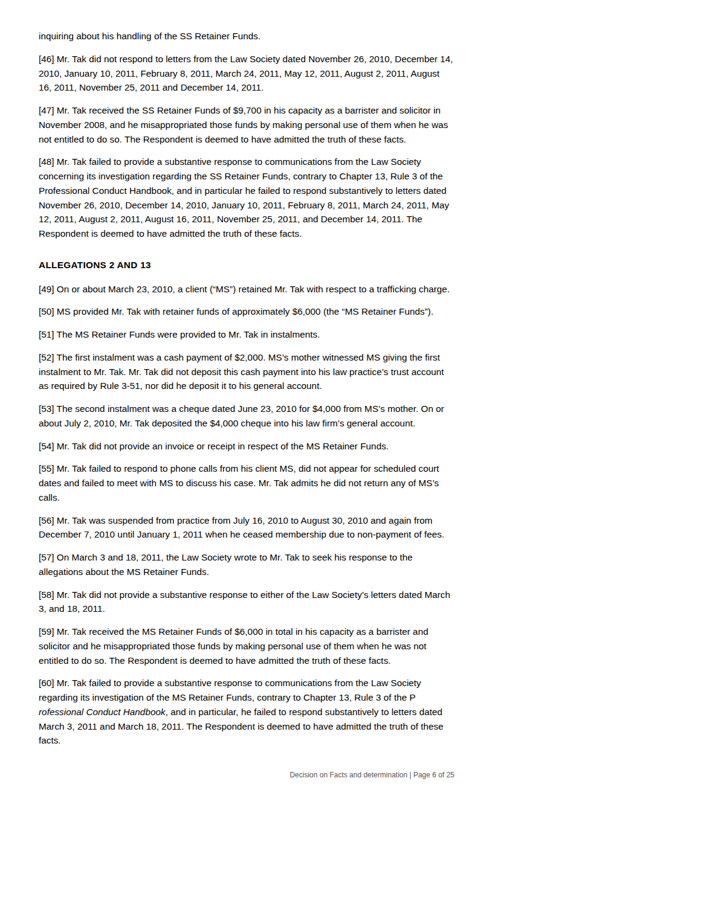inquiring about his handling of the SS Retainer Funds.
[46] Mr. Tak did not respond to letters from the Law Society dated November 26, 2010, December 14, 2010, January 10, 2011, February 8, 2011, March 24, 2011, May 12, 2011, August 2, 2011, August 16, 2011, November 25, 2011 and December 14, 2011.
[47] Mr. Tak received the SS Retainer Funds of $9,700 in his capacity as a barrister and solicitor in November 2008, and he misappropriated those funds by making personal use of them when he was not entitled to do so. The Respondent is deemed to have admitted the truth of these facts.
[48] Mr. Tak failed to provide a substantive response to communications from the Law Society concerning its investigation regarding the SS Retainer Funds, contrary to Chapter 13, Rule 3 of the Professional Conduct Handbook, and in particular he failed to respond substantively to letters dated November 26, 2010, December 14, 2010, January 10, 2011, February 8, 2011, March 24, 2011, May 12, 2011, August 2, 2011, August 16, 2011, November 25, 2011, and December 14, 2011. The Respondent is deemed to have admitted the truth of these facts.
ALLEGATIONS 2 AND 13
[49] On or about March 23, 2010, a client (“MS”) retained Mr. Tak with respect to a trafficking charge.
[50] MS provided Mr. Tak with retainer funds of approximately $6,000 (the “MS Retainer Funds”).
[51] The MS Retainer Funds were provided to Mr. Tak in instalments.
[52] The first instalment was a cash payment of $2,000. MS’s mother witnessed MS giving the first instalment to Mr. Tak. Mr. Tak did not deposit this cash payment into his law practice’s trust account as required by Rule 3-51, nor did he deposit it to his general account.
[53] The second instalment was a cheque dated June 23, 2010 for $4,000 from MS’s mother. On or about July 2, 2010, Mr. Tak deposited the $4,000 cheque into his law firm’s general account.
[54] Mr. Tak did not provide an invoice or receipt in respect of the MS Retainer Funds.
[55] Mr. Tak failed to respond to phone calls from his client MS, did not appear for scheduled court dates and failed to meet with MS to discuss his case. Mr. Tak admits he did not return any of MS’s calls.
[56] Mr. Tak was suspended from practice from July 16, 2010 to August 30, 2010 and again from December 7, 2010 until January 1, 2011 when he ceased membership due to non-payment of fees.
[57] On March 3 and 18, 2011, the Law Society wrote to Mr. Tak to seek his response to the allegations about the MS Retainer Funds.
[58] Mr. Tak did not provide a substantive response to either of the Law Society’s letters dated March 3, and 18, 2011.
[59] Mr. Tak received the MS Retainer Funds of $6,000 in total in his capacity as a barrister and solicitor and he misappropriated those funds by making personal use of them when he was not entitled to do so. The Respondent is deemed to have admitted the truth of these facts.
[60] Mr. Tak failed to provide a substantive response to communications from the Law Society regarding its investigation of the MS Retainer Funds, contrary to Chapter 13, Rule 3 of the P rofessional Conduct Handbook, and in particular, he failed to respond substantively to letters dated March 3, 2011 and March 18, 2011. The Respondent is deemed to have admitted the truth of these facts.
Decision on Facts and determination | Page 6 of 25